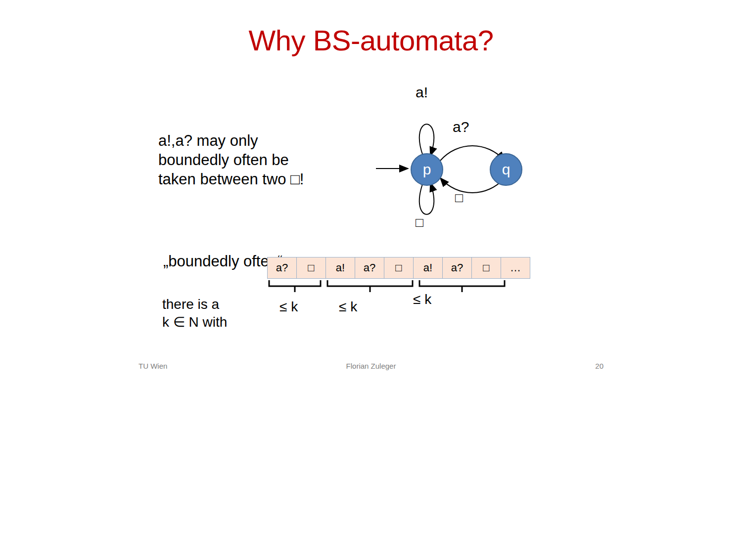Why BS-automata?
a!,a? may only
boundedly often be
taken between two □!
self loop on p : a! (upper big loop)
p
q
a! a? □ □
„boundedly often“ =
there is a
k ∈ N with
a?
□
a!
a?
□
a!
a?
□
…
≤ k ≤ k ≤ k
TU Wien Florian Zuleger 20